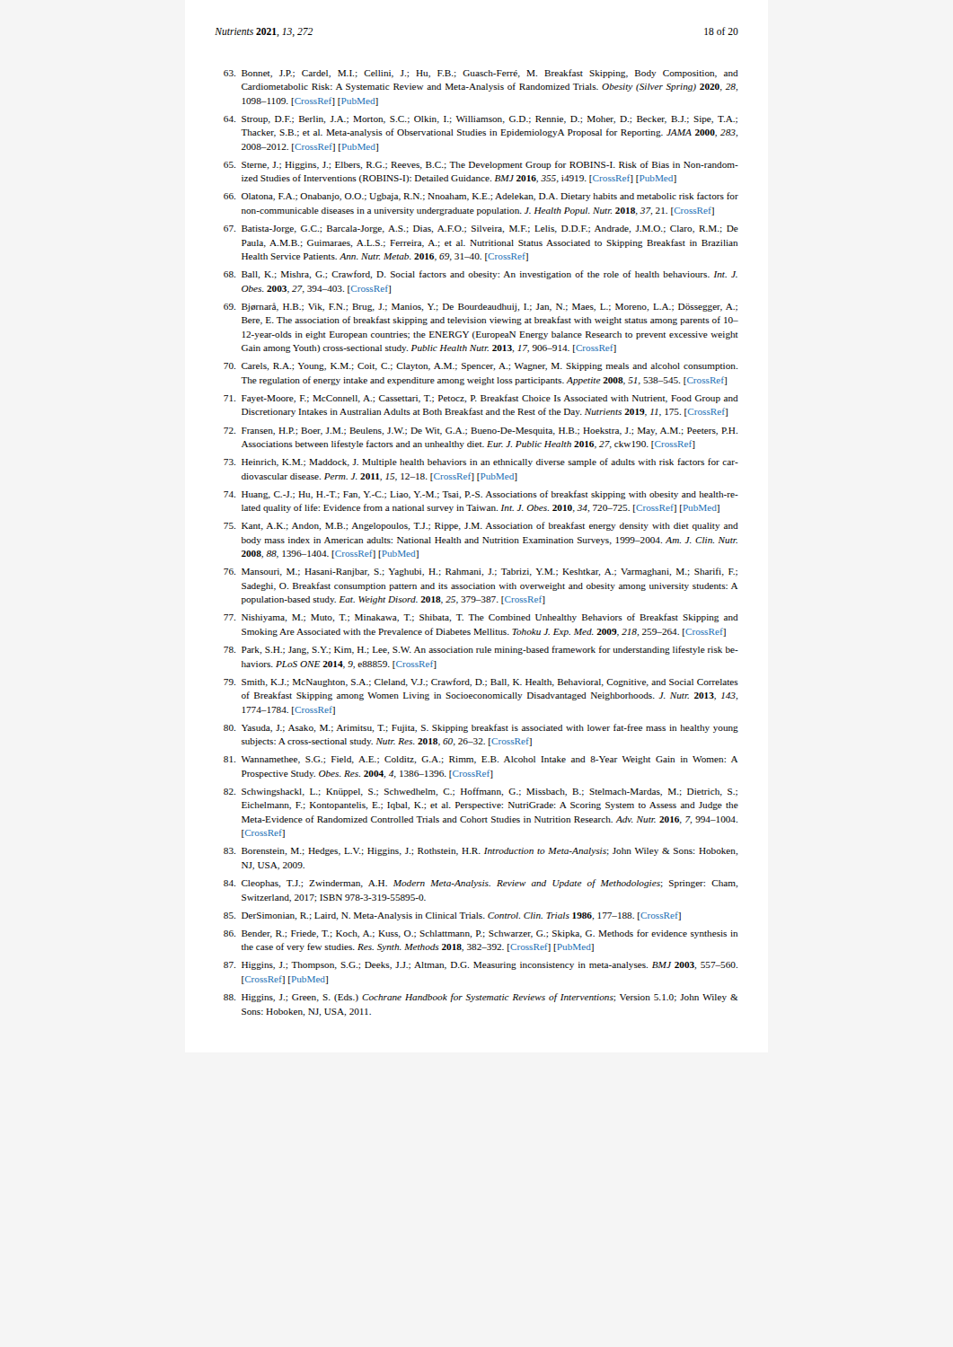Nutrients 2021, 13, 272 18 of 20
Bonnet, J.P.; Cardel, M.I.; Cellini, J.; Hu, F.B.; Guasch-Ferré, M. Breakfast Skipping, Body Composition, and Cardiometabolic Risk: A Systematic Review and Meta-Analysis of Randomized Trials. Obesity (Silver Spring) 2020, 28, 1098–1109. [CrossRef] [PubMed]
Stroup, D.F.; Berlin, J.A.; Morton, S.C.; Olkin, I.; Williamson, G.D.; Rennie, D.; Moher, D.; Becker, B.J.; Sipe, T.A.; Thacker, S.B.; et al. Meta-analysis of Observational Studies in EpidemiologyA Proposal for Reporting. JAMA 2000, 283, 2008–2012. [CrossRef] [PubMed]
Sterne, J.; Higgins, J.; Elbers, R.G.; Reeves, B.C.; The Development Group for ROBINS-I. Risk of Bias in Non-randomized Studies of Interventions (ROBINS-I): Detailed Guidance. BMJ 2016, 355, i4919. [CrossRef] [PubMed]
Olatona, F.A.; Onabanjo, O.O.; Ugbaja, R.N.; Nnoaham, K.E.; Adelekan, D.A. Dietary habits and metabolic risk factors for non-communicable diseases in a university undergraduate population. J. Health Popul. Nutr. 2018, 37, 21. [CrossRef]
Batista-Jorge, G.C.; Barcala-Jorge, A.S.; Dias, A.F.O.; Silveira, M.F.; Lelis, D.D.F.; Andrade, J.M.O.; Claro, R.M.; De Paula, A.M.B.; Guimaraes, A.L.S.; Ferreira, A.; et al. Nutritional Status Associated to Skipping Breakfast in Brazilian Health Service Patients. Ann. Nutr. Metab. 2016, 69, 31–40. [CrossRef]
Ball, K.; Mishra, G.; Crawford, D. Social factors and obesity: An investigation of the role of health behaviours. Int. J. Obes. 2003, 27, 394–403. [CrossRef]
Bjørnarå, H.B.; Vik, F.N.; Brug, J.; Manios, Y.; De Bourdeaudhuij, I.; Jan, N.; Maes, L.; Moreno, L.A.; Dössegger, A.; Bere, E. The association of breakfast skipping and television viewing at breakfast with weight status among parents of 10–12-year-olds in eight European countries; the ENERGY (EuropeaN Energy balance Research to prevent excessive weight Gain among Youth) cross-sectional study. Public Health Nutr. 2013, 17, 906–914. [CrossRef]
Carels, R.A.; Young, K.M.; Coit, C.; Clayton, A.M.; Spencer, A.; Wagner, M. Skipping meals and alcohol consumption. The regulation of energy intake and expenditure among weight loss participants. Appetite 2008, 51, 538–545. [CrossRef]
Fayet-Moore, F.; McConnell, A.; Cassettari, T.; Petocz, P. Breakfast Choice Is Associated with Nutrient, Food Group and Discretionary Intakes in Australian Adults at Both Breakfast and the Rest of the Day. Nutrients 2019, 11, 175. [CrossRef]
Fransen, H.P.; Boer, J.M.; Beulens, J.W.; De Wit, G.A.; Bueno-De-Mesquita, H.B.; Hoekstra, J.; May, A.M.; Peeters, P.H. Associations between lifestyle factors and an unhealthy diet. Eur. J. Public Health 2016, 27, ckw190. [CrossRef]
Heinrich, K.M.; Maddock, J. Multiple health behaviors in an ethnically diverse sample of adults with risk factors for cardiovascular disease. Perm. J. 2011, 15, 12–18. [CrossRef] [PubMed]
Huang, C.-J.; Hu, H.-T.; Fan, Y.-C.; Liao, Y.-M.; Tsai, P.-S. Associations of breakfast skipping with obesity and health-related quality of life: Evidence from a national survey in Taiwan. Int. J. Obes. 2010, 34, 720–725. [CrossRef] [PubMed]
Kant, A.K.; Andon, M.B.; Angelopoulos, T.J.; Rippe, J.M. Association of breakfast energy density with diet quality and body mass index in American adults: National Health and Nutrition Examination Surveys, 1999–2004. Am. J. Clin. Nutr. 2008, 88, 1396–1404. [CrossRef] [PubMed]
Mansouri, M.; Hasani-Ranjbar, S.; Yaghubi, H.; Rahmani, J.; Tabrizi, Y.M.; Keshtkar, A.; Varmaghani, M.; Sharifi, F.; Sadeghi, O. Breakfast consumption pattern and its association with overweight and obesity among university students: A population-based study. Eat. Weight Disord. 2018, 25, 379–387. [CrossRef]
Nishiyama, M.; Muto, T.; Minakawa, T.; Shibata, T. The Combined Unhealthy Behaviors of Breakfast Skipping and Smoking Are Associated with the Prevalence of Diabetes Mellitus. Tohoku J. Exp. Med. 2009, 218, 259–264. [CrossRef]
Park, S.H.; Jang, S.Y.; Kim, H.; Lee, S.W. An association rule mining-based framework for understanding lifestyle risk behaviors. PLoS ONE 2014, 9, e88859. [CrossRef]
Smith, K.J.; McNaughton, S.A.; Cleland, V.J.; Crawford, D.; Ball, K. Health, Behavioral, Cognitive, and Social Correlates of Breakfast Skipping among Women Living in Socioeconomically Disadvantaged Neighborhoods. J. Nutr. 2013, 143, 1774–1784. [CrossRef]
Yasuda, J.; Asako, M.; Arimitsu, T.; Fujita, S. Skipping breakfast is associated with lower fat-free mass in healthy young subjects: A cross-sectional study. Nutr. Res. 2018, 60, 26–32. [CrossRef]
Wannamethee, S.G.; Field, A.E.; Colditz, G.A.; Rimm, E.B. Alcohol Intake and 8-Year Weight Gain in Women: A Prospective Study. Obes. Res. 2004, 4, 1386–1396. [CrossRef]
Schwingshackl, L.; Knüppel, S.; Schwedhelm, C.; Hoffmann, G.; Missbach, B.; Stelmach-Mardas, M.; Dietrich, S.; Eichelmann, F.; Kontopantelis, E.; Iqbal, K.; et al. Perspective: NutriGrade: A Scoring System to Assess and Judge the Meta-Evidence of Randomized Controlled Trials and Cohort Studies in Nutrition Research. Adv. Nutr. 2016, 7, 994–1004. [CrossRef]
Borenstein, M.; Hedges, L.V.; Higgins, J.; Rothstein, H.R. Introduction to Meta-Analysis; John Wiley & Sons: Hoboken, NJ, USA, 2009.
Cleophas, T.J.; Zwinderman, A.H. Modern Meta-Analysis. Review and Update of Methodologies; Springer: Cham, Switzerland, 2017; ISBN 978-3-319-55895-0.
DerSimonian, R.; Laird, N. Meta-Analysis in Clinical Trials. Control. Clin. Trials 1986, 177–188. [CrossRef]
Bender, R.; Friede, T.; Koch, A.; Kuss, O.; Schlattmann, P.; Schwarzer, G.; Skipka, G. Methods for evidence synthesis in the case of very few studies. Res. Synth. Methods 2018, 382–392. [CrossRef] [PubMed]
Higgins, J.; Thompson, S.G.; Deeks, J.J.; Altman, D.G. Measuring inconsistency in meta-analyses. BMJ 2003, 557–560. [CrossRef] [PubMed]
Higgins, J.; Green, S. (Eds.) Cochrane Handbook for Systematic Reviews of Interventions; Version 5.1.0; John Wiley & Sons: Hoboken, NJ, USA, 2011.